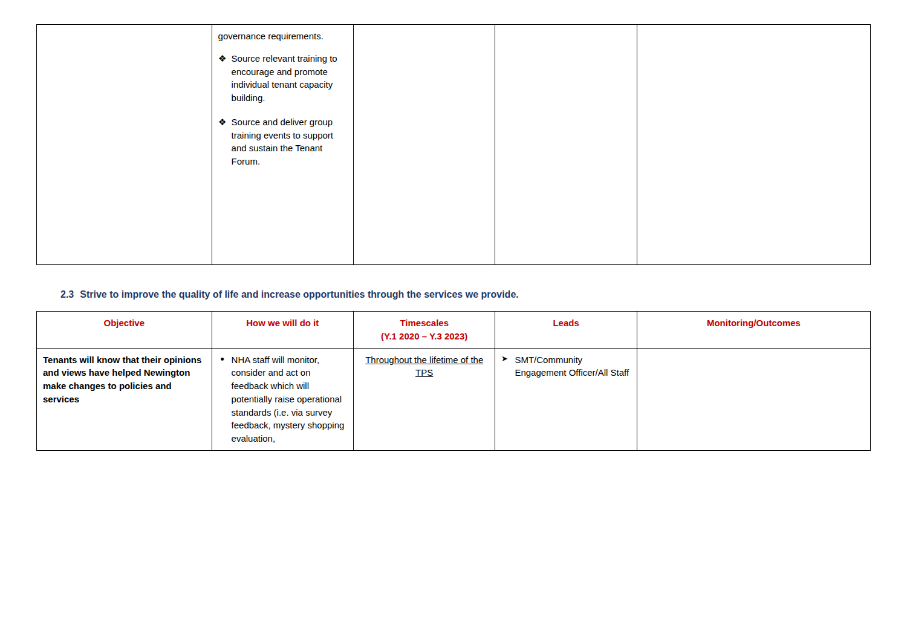| | governance requirements. Source relevant training to encourage and promote individual tenant capacity building. Source and deliver group training events to support and sustain the Tenant Forum. | | | |
2.3 Strive to improve the quality of life and increase opportunities through the services we provide.
| Objective | How we will do it | Timescales (Y.1 2020 – Y.3 2023) | Leads | Monitoring/Outcomes |
| --- | --- | --- | --- | --- |
| Tenants will know that their opinions and views have helped Newington make changes to policies and services | NHA staff will monitor, consider and act on feedback which will potentially raise operational standards (i.e. via survey feedback, mystery shopping evaluation, | Throughout the lifetime of the TPS | SMT/Community Engagement Officer/All Staff | |